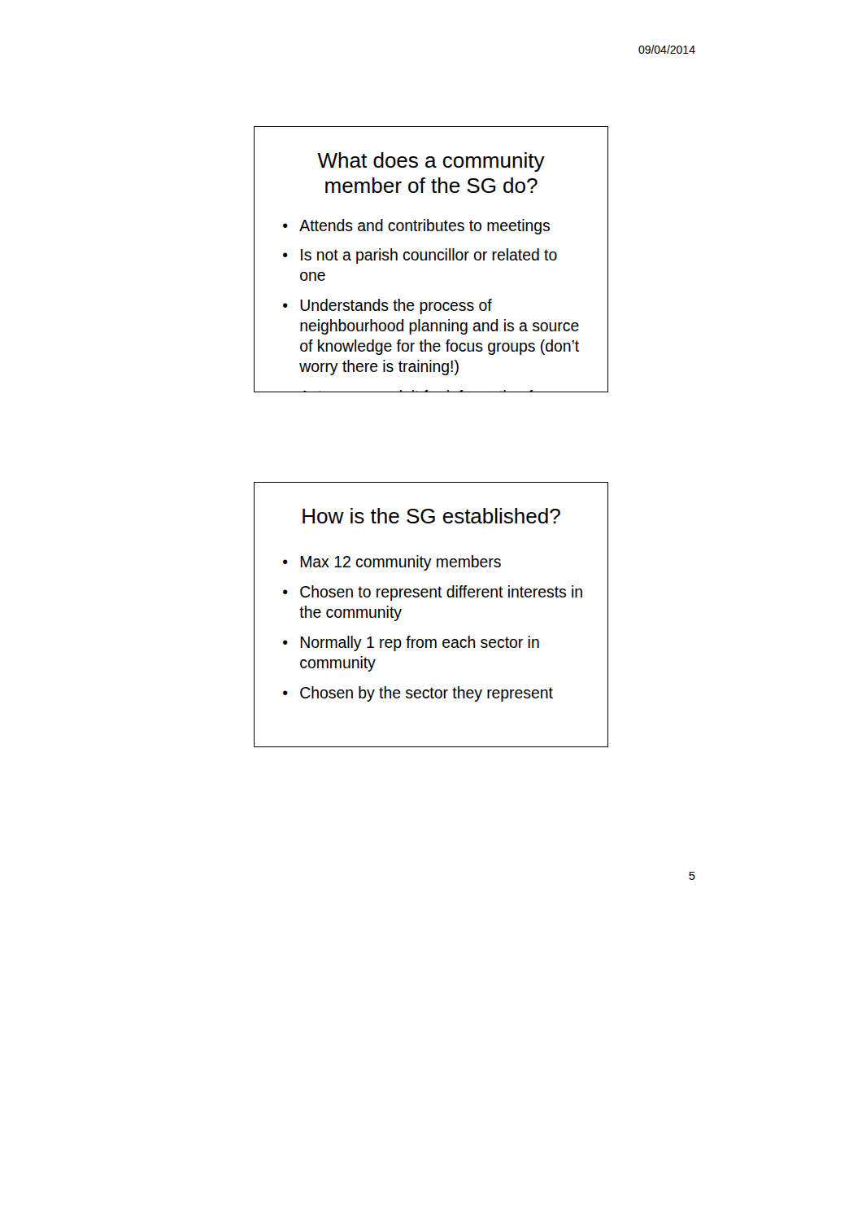09/04/2014
What does a community member of the SG do?
Attends and contributes to meetings
Is not a parish councillor or related to one
Understands the process of neighbourhood planning and is a source of knowledge for the focus groups (don’t worry there is training!)
Acts as a conduit for information from and to the groups represented
How is the SG established?
Max 12 community members
Chosen to represent different interests in the community
Normally 1 rep from each sector in community
Chosen by the sector they represent
5